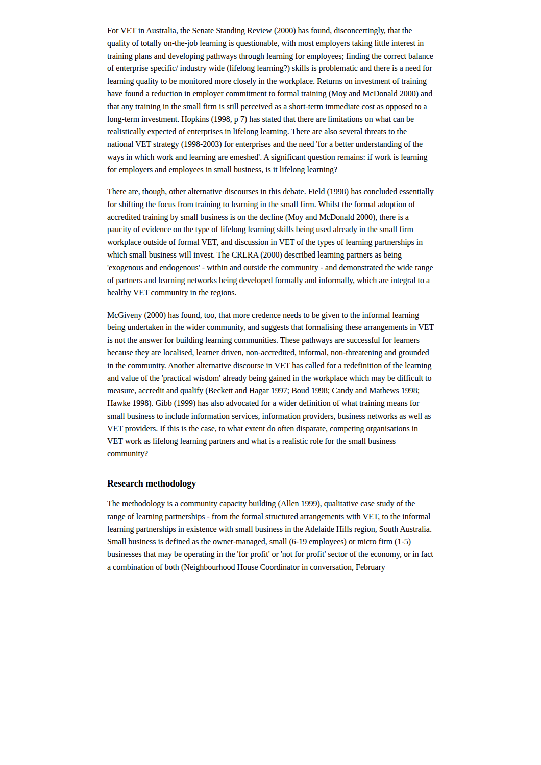For VET in Australia, the Senate Standing Review (2000) has found, disconcertingly, that the quality of totally on-the-job learning is questionable, with most employers taking little interest in training plans and developing pathways through learning for employees; finding the correct balance of enterprise specific/ industry wide (lifelong learning?) skills is problematic and there is a need for learning quality to be monitored more closely in the workplace. Returns on investment of training have found a reduction in employer commitment to formal training (Moy and McDonald 2000) and that any training in the small firm is still perceived as a short-term immediate cost as opposed to a long-term investment. Hopkins (1998, p 7) has stated that there are limitations on what can be realistically expected of enterprises in lifelong learning. There are also several threats to the national VET strategy (1998-2003) for enterprises and the need 'for a better understanding of the ways in which work and learning are emeshed'. A significant question remains: if work is learning for employers and employees in small business, is it lifelong learning?
There are, though, other alternative discourses in this debate. Field (1998) has concluded essentially for shifting the focus from training to learning in the small firm. Whilst the formal adoption of accredited training by small business is on the decline (Moy and McDonald 2000), there is a paucity of evidence on the type of lifelong learning skills being used already in the small firm workplace outside of formal VET, and discussion in VET of the types of learning partnerships in which small business will invest. The CRLRA (2000) described learning partners as being 'exogenous and endogenous' - within and outside the community - and demonstrated the wide range of partners and learning networks being developed formally and informally, which are integral to a healthy VET community in the regions.
McGiveny (2000) has found, too, that more credence needs to be given to the informal learning being undertaken in the wider community, and suggests that formalising these arrangements in VET is not the answer for building learning communities. These pathways are successful for learners because they are localised, learner driven, non-accredited, informal, non-threatening and grounded in the community. Another alternative discourse in VET has called for a redefinition of the learning and value of the 'practical wisdom' already being gained in the workplace which may be difficult to measure, accredit and qualify (Beckett and Hagar 1997; Boud 1998; Candy and Mathews 1998; Hawke 1998). Gibb (1999) has also advocated for a wider definition of what training means for small business to include information services, information providers, business networks as well as VET providers. If this is the case, to what extent do often disparate, competing organisations in VET work as lifelong learning partners and what is a realistic role for the small business community?
Research methodology
The methodology is a community capacity building (Allen 1999), qualitative case study of the range of learning partnerships - from the formal structured arrangements with VET, to the informal learning partnerships in existence with small business in the Adelaide Hills region, South Australia. Small business is defined as the owner-managed, small (6-19 employees) or micro firm (1-5) businesses that may be operating in the 'for profit' or 'not for profit' sector of the economy, or in fact a combination of both (Neighbourhood House Coordinator in conversation, February